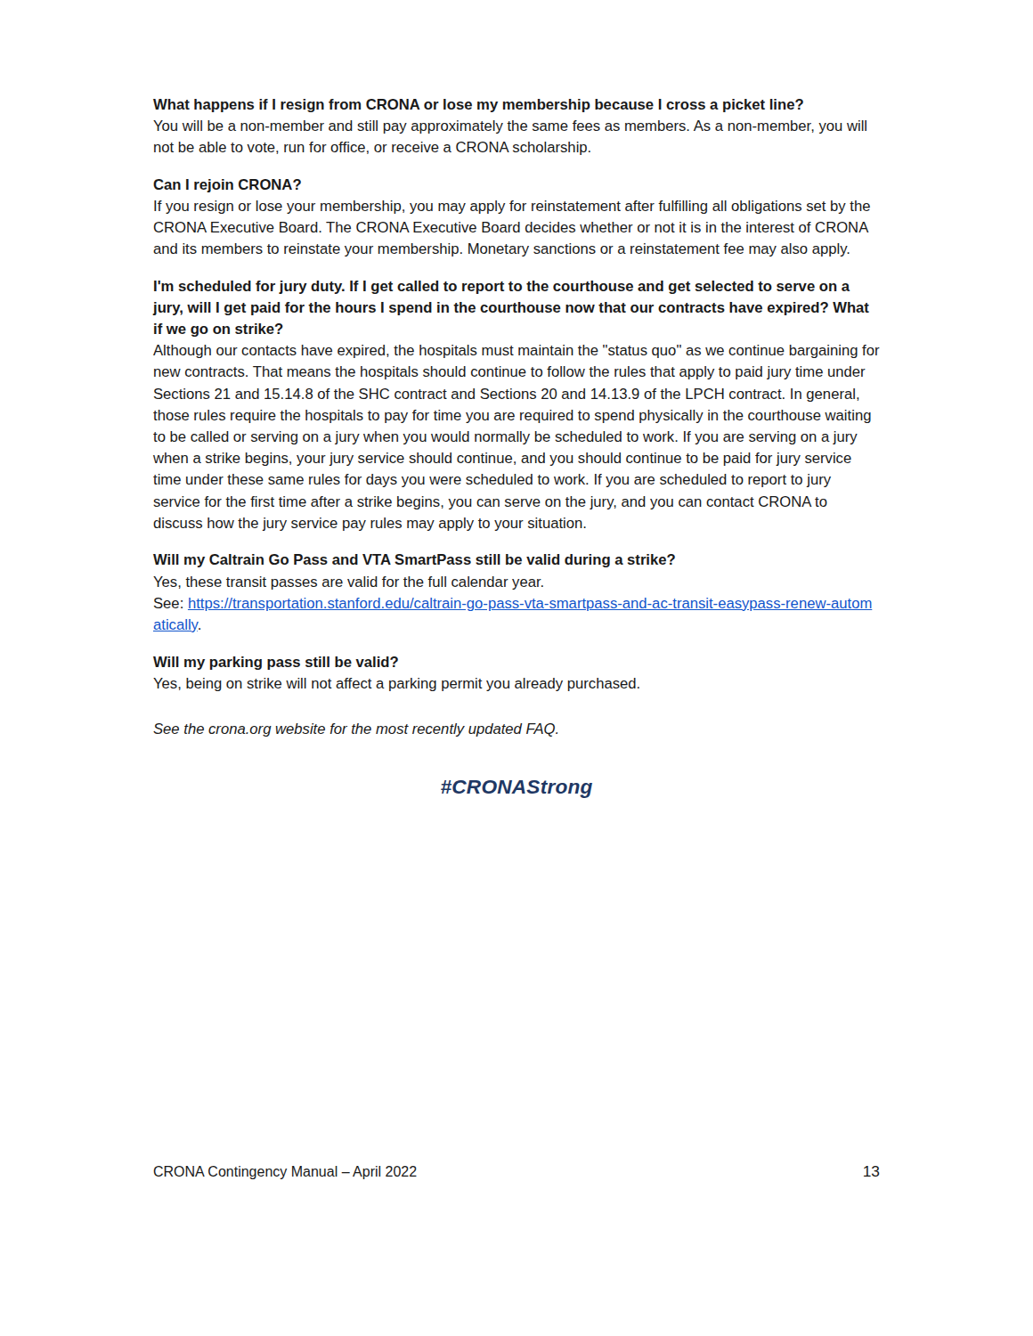What happens if I resign from CRONA or lose my membership because I cross a picket line?
You will be a non-member and still pay approximately the same fees as members. As a non-member, you will not be able to vote, run for office, or receive a CRONA scholarship.
Can I rejoin CRONA?
If you resign or lose your membership, you may apply for reinstatement after fulfilling all obligations set by the CRONA Executive Board. The CRONA Executive Board decides whether or not it is in the interest of CRONA and its members to reinstate your membership. Monetary sanctions or a reinstatement fee may also apply.
I'm scheduled for jury duty. If I get called to report to the courthouse and get selected to serve on a jury, will I get paid for the hours I spend in the courthouse now that our contracts have expired? What if we go on strike?
Although our contacts have expired, the hospitals must maintain the "status quo" as we continue bargaining for new contracts. That means the hospitals should continue to follow the rules that apply to paid jury time under Sections 21 and 15.14.8 of the SHC contract and Sections 20 and 14.13.9 of the LPCH contract. In general, those rules require the hospitals to pay for time you are required to spend physically in the courthouse waiting to be called or serving on a jury when you would normally be scheduled to work. If you are serving on a jury when a strike begins, your jury service should continue, and you should continue to be paid for jury service time under these same rules for days you were scheduled to work. If you are scheduled to report to jury service for the first time after a strike begins, you can serve on the jury, and you can contact CRONA to discuss how the jury service pay rules may apply to your situation.
Will my Caltrain Go Pass and VTA SmartPass still be valid during a strike?
Yes, these transit passes are valid for the full calendar year.
See: https://transportation.stanford.edu/caltrain-go-pass-vta-smartpass-and-ac-transit-easypass-renew-automatically.
Will my parking pass still be valid?
Yes, being on strike will not affect a parking permit you already purchased.
See the crona.org website for the most recently updated FAQ.
#CRONAStrong
CRONA Contingency Manual – April 2022 13